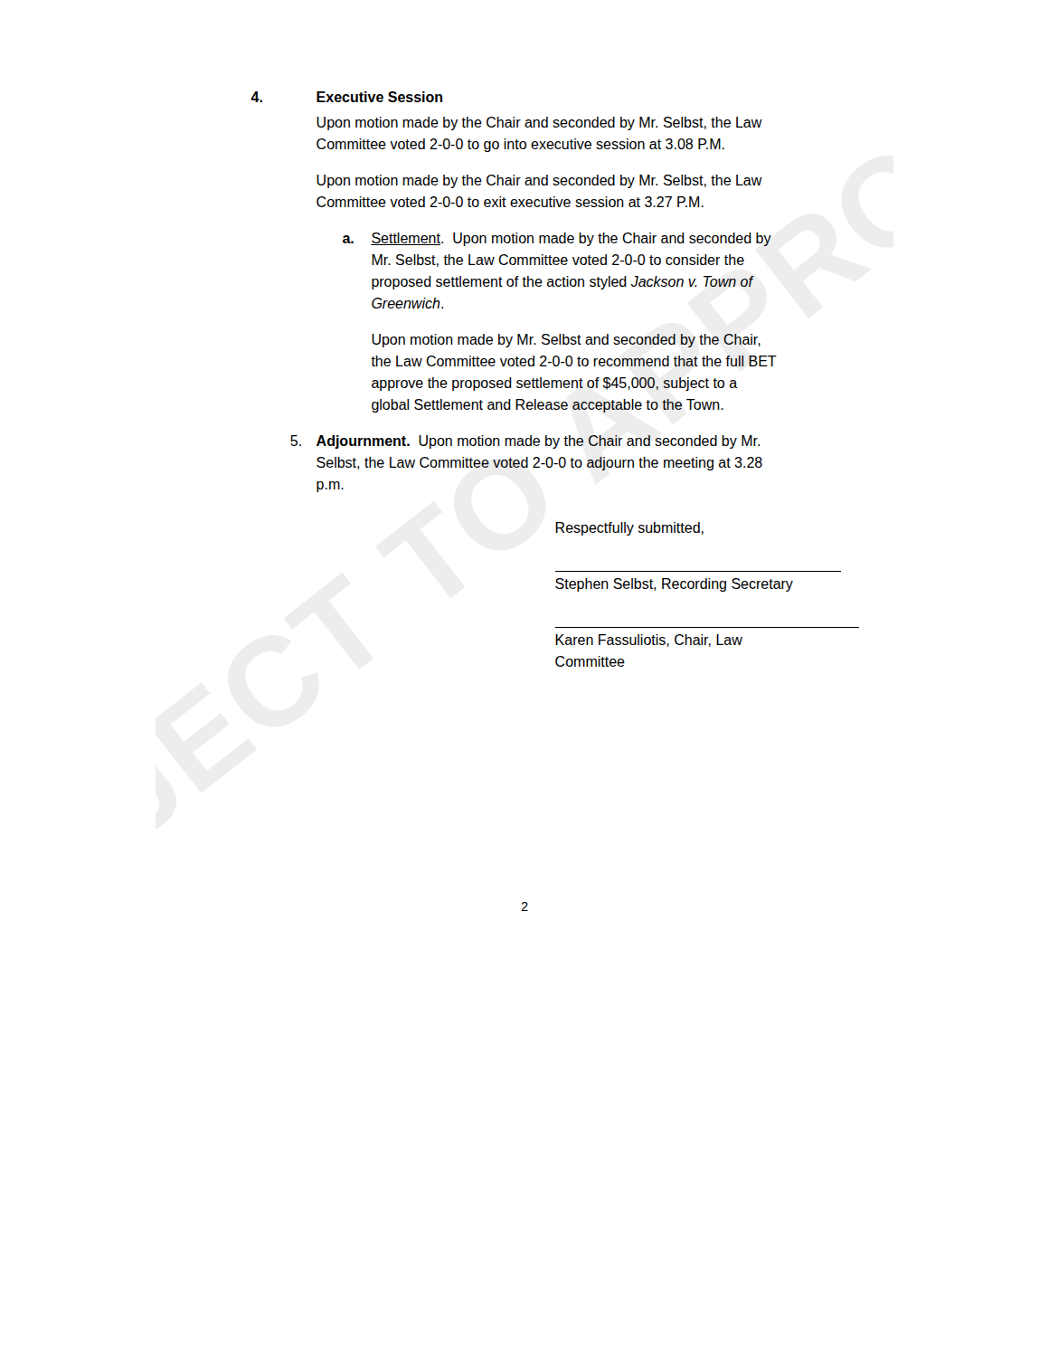SUBJECT TO APPROVAL
4.
Executive Session
Upon motion made by the Chair and seconded by Mr. Selbst, the Law Committee voted 2-0-0 to go into executive session at 3.08 P.M.
Upon motion made by the Chair and seconded by Mr. Selbst, the Law Committee voted 2-0-0 to exit executive session at 3.27 P.M.
a.
Settlement. Upon motion made by the Chair and seconded by Mr. Selbst, the Law Committee voted 2-0-0 to consider the proposed settlement of the action styled Jackson v. Town of Greenwich.
Upon motion made by Mr. Selbst and seconded by the Chair, the Law Committee voted 2-0-0 to recommend that the full BET approve the proposed settlement of $45,000, subject to a global Settlement and Release acceptable to the Town.
5.
Adjournment. Upon motion made by the Chair and seconded by Mr. Selbst, the Law Committee voted 2-0-0 to adjourn the meeting at 3.28 p.m.
Respectfully submitted,
Stephen Selbst, Recording Secretary
Karen Fassuliotis, Chair, Law Committee
2